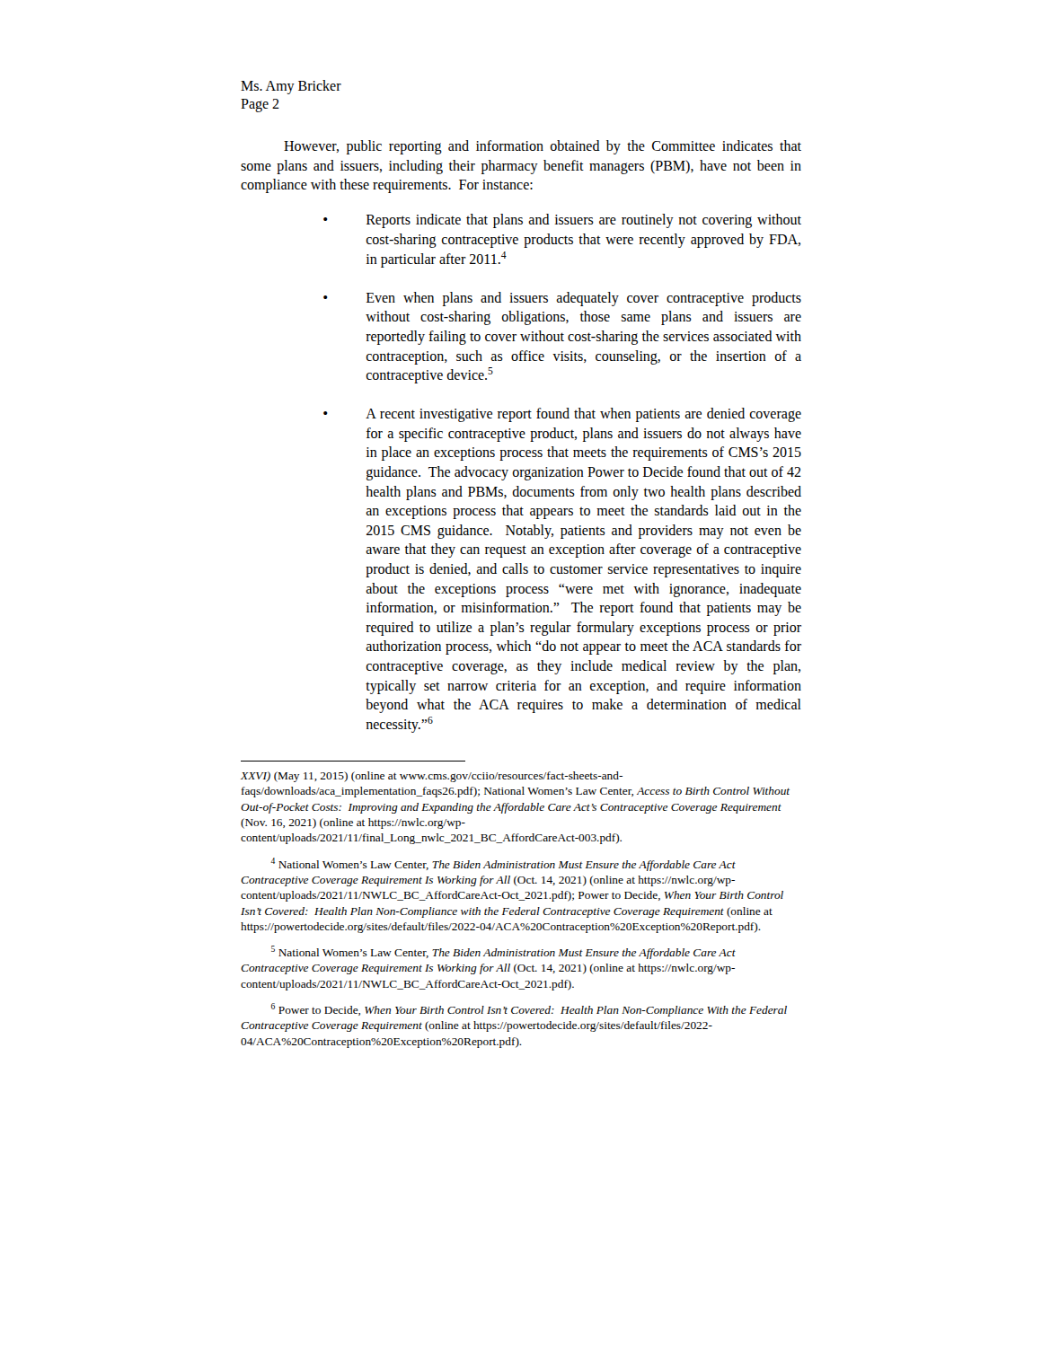Ms. Amy Bricker
Page 2
However, public reporting and information obtained by the Committee indicates that some plans and issuers, including their pharmacy benefit managers (PBM), have not been in compliance with these requirements. For instance:
Reports indicate that plans and issuers are routinely not covering without cost-sharing contraceptive products that were recently approved by FDA, in particular after 2011.4
Even when plans and issuers adequately cover contraceptive products without cost-sharing obligations, those same plans and issuers are reportedly failing to cover without cost-sharing the services associated with contraception, such as office visits, counseling, or the insertion of a contraceptive device.5
A recent investigative report found that when patients are denied coverage for a specific contraceptive product, plans and issuers do not always have in place an exceptions process that meets the requirements of CMS’s 2015 guidance. The advocacy organization Power to Decide found that out of 42 health plans and PBMs, documents from only two health plans described an exceptions process that appears to meet the standards laid out in the 2015 CMS guidance. Notably, patients and providers may not even be aware that they can request an exception after coverage of a contraceptive product is denied, and calls to customer service representatives to inquire about the exceptions process “were met with ignorance, inadequate information, or misinformation.” The report found that patients may be required to utilize a plan’s regular formulary exceptions process or prior authorization process, which “do not appear to meet the ACA standards for contraceptive coverage, as they include medical review by the plan, typically set narrow criteria for an exception, and require information beyond what the ACA requires to make a determination of medical necessity.”6
XXVI) (May 11, 2015) (online at www.cms.gov/cciio/resources/fact-sheets-and-faqs/downloads/aca_implementation_faqs26.pdf); National Women’s Law Center, Access to Birth Control Without Out-of-Pocket Costs: Improving and Expanding the Affordable Care Act’s Contraceptive Coverage Requirement (Nov. 16, 2021) (online at https://nwlc.org/wp-content/uploads/2021/11/final_Long_nwlc_2021_BC_AffordCareAct-003.pdf).
4 National Women’s Law Center, The Biden Administration Must Ensure the Affordable Care Act Contraceptive Coverage Requirement Is Working for All (Oct. 14, 2021) (online at https://nwlc.org/wp-content/uploads/2021/11/NWLC_BC_AffordCareAct-Oct_2021.pdf); Power to Decide, When Your Birth Control Isn’t Covered: Health Plan Non-Compliance with the Federal Contraceptive Coverage Requirement (online at https://powertodecide.org/sites/default/files/2022-04/ACA%20Contraception%20Exception%20Report.pdf).
5 National Women’s Law Center, The Biden Administration Must Ensure the Affordable Care Act Contraceptive Coverage Requirement Is Working for All (Oct. 14, 2021) (online at https://nwlc.org/wp-content/uploads/2021/11/NWLC_BC_AffordCareAct-Oct_2021.pdf).
6 Power to Decide, When Your Birth Control Isn’t Covered: Health Plan Non-Compliance With the Federal Contraceptive Coverage Requirement (online at https://powertodecide.org/sites/default/files/2022-04/ACA%20Contraception%20Exception%20Report.pdf).